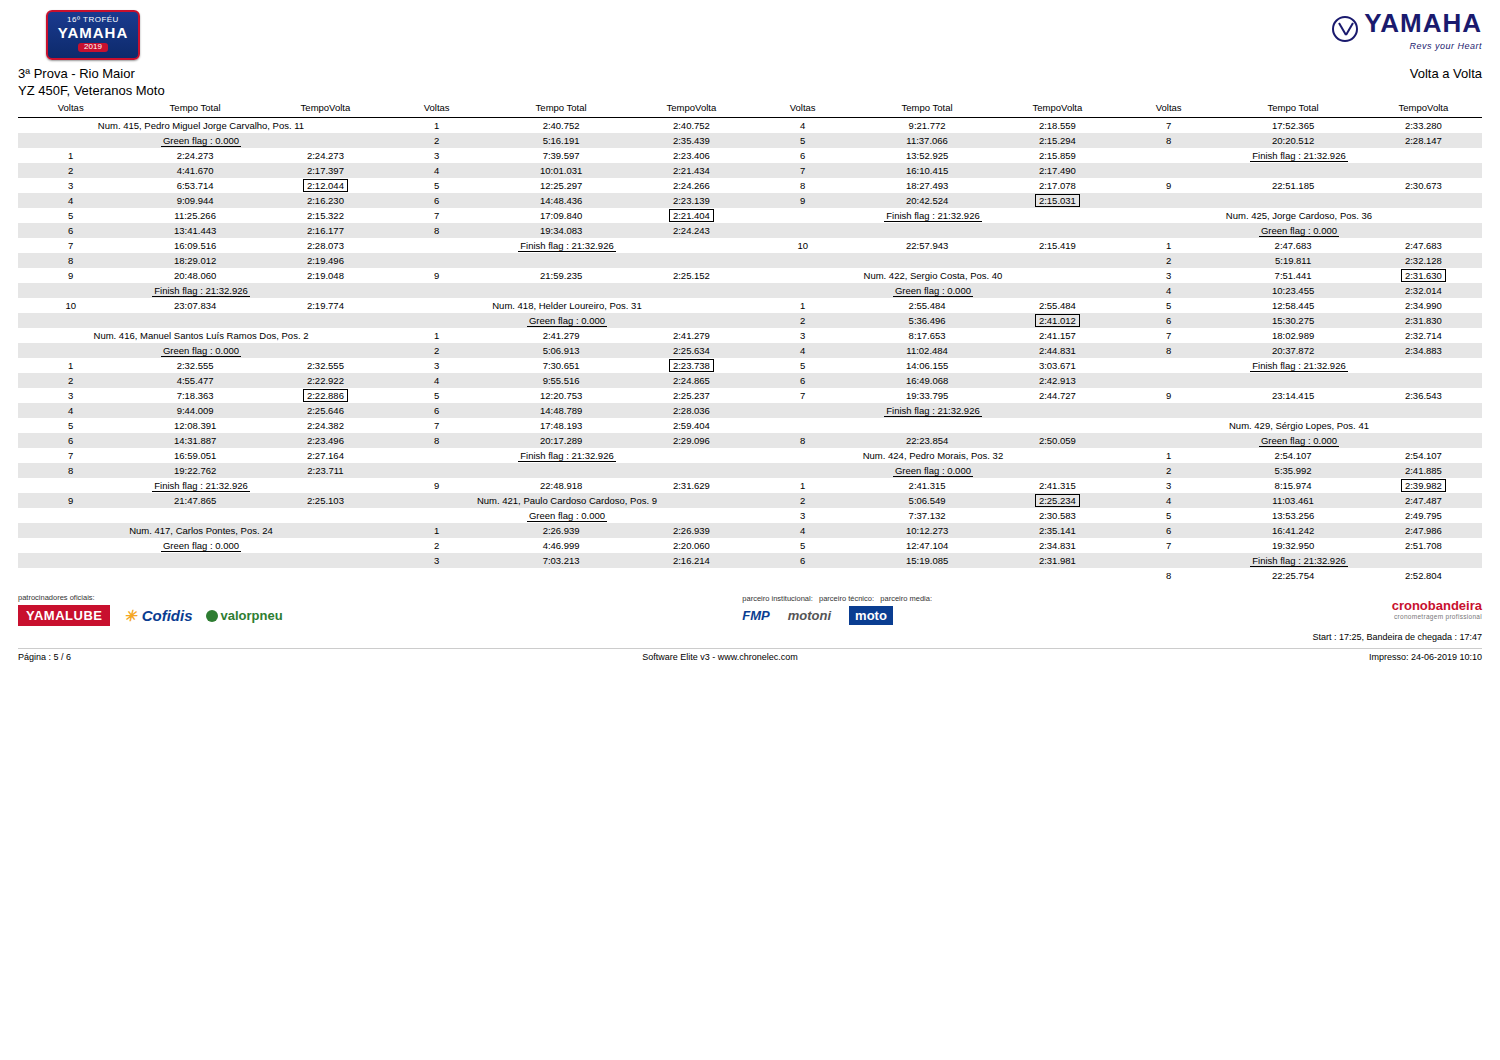16º TROFÉU
YAMAHA
2019
YAMAHA
Revs your Heart
3ª Prova - Rio Maior
YZ 450F, Veteranos Moto
Volta a Volta
| Voltas | Tempo Total | TempoVolta | Voltas | Tempo Total | TempoVolta | Voltas | Tempo Total | TempoVolta | Voltas | Tempo Total | TempoVolta |
| --- | --- | --- | --- | --- | --- | --- | --- | --- | --- | --- | --- |
| Num. 415, Pedro Miguel Jorge Carvalho, Pos. 11 | 1 | 2:40.752 | 2:40.752 | 4 | 9:21.772 | 2:18.559 | 7 | 17:52.365 | 2:33.280 |
| Green flag : 0.000 | 2 | 5:16.191 | 2:35.439 | 5 | 11:37.066 | 2:15.294 | 8 | 20:20.512 | 2:28.147 |
| 1 | 2:24.273 | 2:24.273 | 3 | 7:39.597 | 2:23.406 | 6 | 13:52.925 | 2:15.859 | Finish flag : 21:32.926 |
| 2 | 4:41.670 | 2:17.397 | 4 | 10:01.031 | 2:21.434 | 7 | 16:10.415 | 2:17.490 | | | |
| 3 | 6:53.714 | 2:12.044 | 5 | 12:25.297 | 2:24.266 | 8 | 18:27.493 | 2:17.078 | 9 | 22:51.185 | 2:30.673 |
| 4 | 9:09.944 | 2:16.230 | 6 | 14:48.436 | 2:23.139 | 9 | 20:42.524 | 2:15.031 | | | |
| 5 | 11:25.266 | 2:15.322 | 7 | 17:09.840 | 2:21.404 | Finish flag : 21:32.926 | Num. 425, Jorge Cardoso, Pos. 36 |
| 6 | 13:41.443 | 2:16.177 | 8 | 19:34.083 | 2:24.243 | | | | Green flag : 0.000 |
| 7 | 16:09.516 | 2:28.073 | Finish flag : 21:32.926 | 10 | 22:57.943 | 2:15.419 | 1 | 2:47.683 | 2:47.683 |
| 8 | 18:29.012 | 2:19.496 | | | | | | | 2 | 5:19.811 | 2:32.128 |
| 9 | 20:48.060 | 2:19.048 | 9 | 21:59.235 | 2:25.152 | Num. 422, Sergio Costa, Pos. 40 | 3 | 7:51.441 | 2:31.630 |
| Finish flag : 21:32.926 | | | | Green flag : 0.000 | 4 | 10:23.455 | 2:32.014 |
| 10 | 23:07.834 | 2:19.774 | Num. 418, Helder Loureiro, Pos. 31 | 1 | 2:55.484 | 2:55.484 | 5 | 12:58.445 | 2:34.990 |
| | | | Green flag : 0.000 | 2 | 5:36.496 | 2:41.012 | 6 | 15:30.275 | 2:31.830 |
| Num. 416, Manuel Santos Luís Ramos Dos, Pos. 2 | 1 | 2:41.279 | 2:41.279 | 3 | 8:17.653 | 2:41.157 | 7 | 18:02.989 | 2:32.714 |
| Green flag : 0.000 | 2 | 5:06.913 | 2:25.634 | 4 | 11:02.484 | 2:44.831 | 8 | 20:37.872 | 2:34.883 |
| 1 | 2:32.555 | 2:32.555 | 3 | 7:30.651 | 2:23.738 | 5 | 14:06.155 | 3:03.671 | Finish flag : 21:32.926 |
| 2 | 4:55.477 | 2:22.922 | 4 | 9:55.516 | 2:24.865 | 6 | 16:49.068 | 2:42.913 | | | |
| 3 | 7:18.363 | 2:22.886 | 5 | 12:20.753 | 2:25.237 | 7 | 19:33.795 | 2:44.727 | 9 | 23:14.415 | 2:36.543 |
| 4 | 9:44.009 | 2:25.646 | 6 | 14:48.789 | 2:28.036 | Finish flag : 21:32.926 | | | |
| 5 | 12:08.391 | 2:24.382 | 7 | 17:48.193 | 2:59.404 | | | | Num. 429, Sérgio Lopes, Pos. 41 |
| 6 | 14:31.887 | 2:23.496 | 8 | 20:17.289 | 2:29.096 | 8 | 22:23.854 | 2:50.059 | Green flag : 0.000 |
| 7 | 16:59.051 | 2:27.164 | Finish flag : 21:32.926 | Num. 424, Pedro Morais, Pos. 32 | 1 | 2:54.107 | 2:54.107 |
| 8 | 19:22.762 | 2:23.711 | | | | Green flag : 0.000 | 2 | 5:35.992 | 2:41.885 |
| Finish flag : 21:32.926 | 9 | 22:48.918 | 2:31.629 | 1 | 2:41.315 | 2:41.315 | 3 | 8:15.974 | 2:39.982 |
| 9 | 21:47.865 | 2:25.103 | Num. 421, Paulo Cardoso Cardoso, Pos. 9 | 2 | 5:06.549 | 2:25.234 | 4 | 11:03.461 | 2:47.487 |
| | | | Green flag : 0.000 | 3 | 7:37.132 | 2:30.583 | 5 | 13:53.256 | 2:49.795 |
| Num. 417, Carlos Pontes, Pos. 24 | 1 | 2:26.939 | 2:26.939 | 4 | 10:12.273 | 2:35.141 | 6 | 16:41.242 | 2:47.986 |
| Green flag : 0.000 | 2 | 4:46.999 | 2:20.060 | 5 | 12:47.104 | 2:34.831 | 7 | 19:32.950 | 2:51.708 |
| | | | 3 | 7:03.213 | 2:16.214 | 6 | 15:19.085 | 2:31.981 | Finish flag : 21:32.926 |
| | | | | | | | | | 8 | 22:25.754 | 2:52.804 |
patrocinadores oficiais:
YAMALUBE ✳ Cofidis valorpneu
parceiro institucional: parceiro técnico: parceiro media:
FMP motoni moto
cronobandeira cronometragem profissional
Start : 17:25, Bandeira de chegada : 17:47
Página : 5 / 6
Software Elite v3 - www.chronelec.com
Impresso: 24-06-2019 10:10